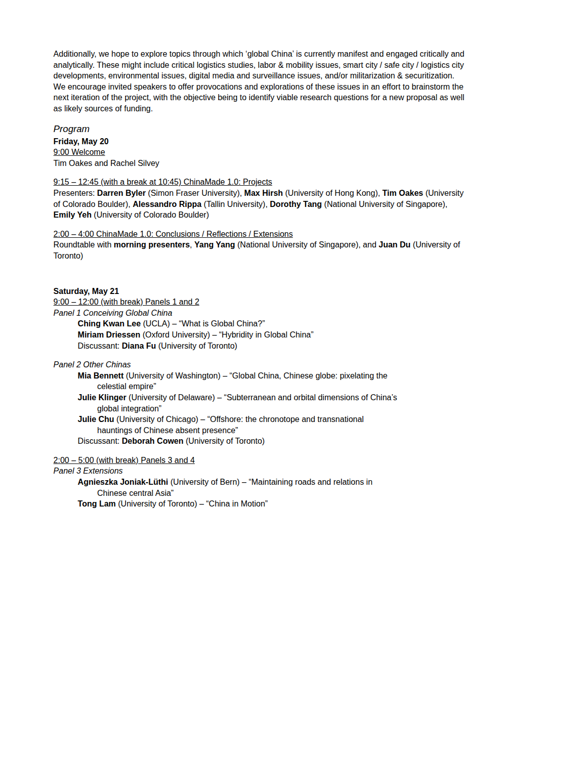Additionally, we hope to explore topics through which ‘global China’ is currently manifest and engaged critically and analytically. These might include critical logistics studies, labor & mobility issues, smart city / safe city / logistics city developments, environmental issues, digital media and surveillance issues, and/or militarization & securitization. We encourage invited speakers to offer provocations and explorations of these issues in an effort to brainstorm the next iteration of the project, with the objective being to identify viable research questions for a new proposal as well as likely sources of funding.
Program
Friday, May 20
9:00 Welcome
Tim Oakes and Rachel Silvey
9:15 – 12:45 (with a break at 10:45) ChinaMade 1.0: Projects
Presenters: Darren Byler (Simon Fraser University), Max Hirsh (University of Hong Kong), Tim Oakes (University of Colorado Boulder), Alessandro Rippa (Tallin University), Dorothy Tang (National University of Singapore), Emily Yeh (University of Colorado Boulder)
2:00 – 4:00 ChinaMade 1.0: Conclusions / Reflections / Extensions
Roundtable with morning presenters, Yang Yang (National University of Singapore), and Juan Du (University of Toronto)
Saturday, May 21
9:00 – 12:00 (with break) Panels 1 and 2
Panel 1 Conceiving Global China
Ching Kwan Lee (UCLA) – “What is Global China?”
Miriam Driessen (Oxford University) – “Hybridity in Global China”
Discussant: Diana Fu (University of Toronto)
Panel 2 Other Chinas
Mia Bennett (University of Washington) – “Global China, Chinese globe: pixelating the
celestial empire”
Julie Klinger (University of Delaware) – “Subterranean and orbital dimensions of China’s
global integration”
Julie Chu (University of Chicago) – “Offshore: the chronotope and transnational
hauntings of Chinese absent presence”
Discussant: Deborah Cowen (University of Toronto)
2:00 – 5:00 (with break) Panels 3 and 4
Panel 3 Extensions
Agnieszka Joniak-Lüthi (University of Bern) – “Maintaining roads and relations in
Chinese central Asia”
Tong Lam (University of Toronto) – “China in Motion”